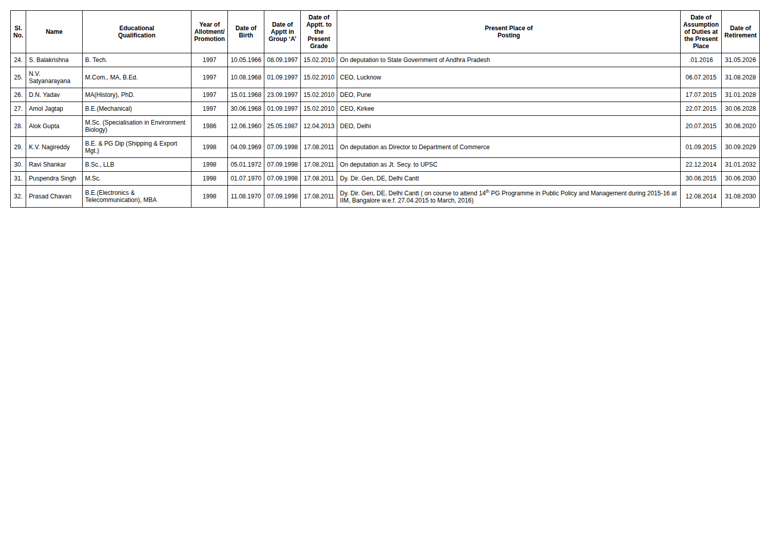| Sl. No. | Name | Educational Qualification | Year of Allotment/ Promotion | Date of Birth | Date of Apptt in Group ‘A’ | Date of Apptt. to the Present Grade | Present Place of Posting | Date of Assumption of Duties at the Present Place | Date of Retirement |
| --- | --- | --- | --- | --- | --- | --- | --- | --- | --- |
| 24. | S. Balakrishna | B. Tech. | 1997 | 10.05.1966 | 08.09.1997 | 15.02.2010 | On deputation to State Government of Andhra Pradesh | .01.2016 | 31.05.2026 |
| 25. | N.V. Satyanarayana | M.Com., MA, B.Ed. | 1997 | 10.08.1968 | 01.09.1997 | 15.02.2010 | CEO, Lucknow | 06.07.2015 | 31.08.2028 |
| 26. | D.N. Yadav | MA(History), PhD. | 1997 | 15.01.1968 | 23.09.1997 | 15.02.2010 | DEO, Pune | 17.07.2015 | 31.01.2028 |
| 27. | Amol Jagtap | B.E.(Mechanical) | 1997 | 30.06.1968 | 01.09.1997 | 15.02.2010 | CEO, Kirkee | 22.07.2015 | 30.06.2028 |
| 28. | Alok Gupta | M.Sc. (Specialisation in Environment Biology) | 1986 | 12.06.1960 | 25.05.1987 | 12.04.2013 | DEO, Delhi | 20.07.2015 | 30.06.2020 |
| 29. | K.V. Nagireddy | B.E. & PG Dip (Shipping & Export Mgt.) | 1998 | 04.09.1969 | 07.09.1998 | 17.08.2011 | On deputation as Director to Department of Commerce | 01.09.2015 | 30.09.2029 |
| 30. | Ravi Shankar | B.Sc., LLB | 1998 | 05.01.1972 | 07.09.1998 | 17.08.2011 | On deputation as Jt. Secy. to UPSC | 22.12.2014 | 31.01.2032 |
| 31. | Puspendra Singh | M.Sc. | 1998 | 01.07.1970 | 07.09.1998 | 17.08.2011 | Dy. Dir. Gen, DE, Delhi Cantt | 30.06.2015 | 30.06.2030 |
| 32. | Prasad Chavan | B.E.(Electronics & Telecommunication), MBA | 1998 | 11.08.1970 | 07.09.1998 | 17.08.2011 | Dy. Dir. Gen, DE, Delhi Cantt ( on course to attend 14 th PG Programme in Public Policy and Management during 2015-16 at IIM, Bangalore w.e.f. 27.04.2015 to March, 2016) | 12.08.2014 | 31.08.2030 |